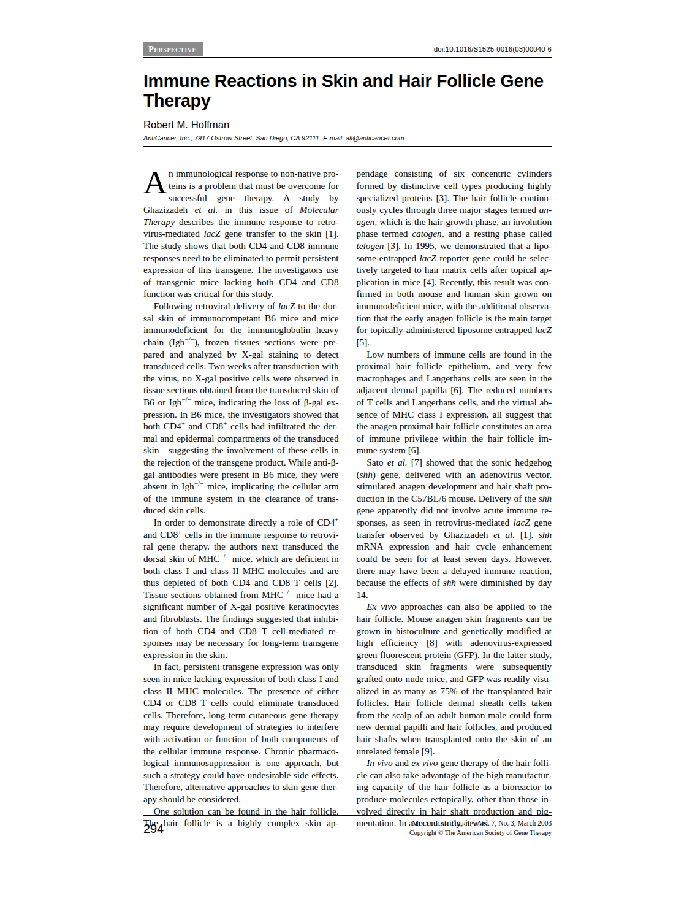Perspective
doi:10.1016/S1525-0016(03)00040-6
Immune Reactions in Skin and Hair Follicle Gene Therapy
Robert M. Hoffman
AntiCancer, Inc., 7917 Ostrow Street, San Diego, CA 92111. E-mail: all@anticancer.com
An immunological response to non-native proteins is a problem that must be overcome for successful gene therapy. A study by Ghazizadeh et al. in this issue of Molecular Therapy describes the immune response to retrovirus-mediated lacZ gene transfer to the skin [1]. The study shows that both CD4 and CD8 immune responses need to be eliminated to permit persistent expression of this transgene. The investigators use of transgenic mice lacking both CD4 and CD8 function was critical for this study.
Following retroviral delivery of lacZ to the dorsal skin of immunocompetant B6 mice and mice immunodeficient for the immunoglobulin heavy chain (Igh−/−), frozen tissues sections were prepared and analyzed by X-gal staining to detect transduced cells. Two weeks after transduction with the virus, no X-gal positive cells were observed in tissue sections obtained from the transduced skin of B6 or Igh−/− mice, indicating the loss of β-gal expression. In B6 mice, the investigators showed that both CD4+ and CD8+ cells had infiltrated the dermal and epidermal compartments of the transduced skin—suggesting the involvement of these cells in the rejection of the transgene product. While anti-β-gal antibodies were present in B6 mice, they were absent in Igh−/− mice, implicating the cellular arm of the immune system in the clearance of transduced skin cells.
In order to demonstrate directly a role of CD4+ and CD8+ cells in the immune response to retroviral gene therapy, the authors next transduced the dorsal skin of MHC−/− mice, which are deficient in both class I and class II MHC molecules and are thus depleted of both CD4 and CD8 T cells [2]. Tissue sections obtained from MHC−/− mice had a significant number of X-gal positive keratinocytes and fibroblasts. The findings suggested that inhibition of both CD4 and CD8 T cell-mediated responses may be necessary for long-term transgene expression in the skin.
In fact, persistent transgene expression was only seen in mice lacking expression of both class I and class II MHC molecules. The presence of either CD4 or CD8 T cells could eliminate transduced cells. Therefore, long-term cutaneous gene therapy may require development of strategies to interfere with activation or function of both components of the cellular immune response. Chronic pharmacological immunosuppression is one approach, but such a strategy could have undesirable side effects. Therefore, alternative approaches to skin gene therapy should be considered.
One solution can be found in the hair follicle. The hair follicle is a highly complex skin appendage consisting of six concentric cylinders formed by distinctive cell types producing highly specialized proteins [3]. The hair follicle continuously cycles through three major stages termed anagen, which is the hair-growth phase, an involution phase termed catogen, and a resting phase called telogen [3]. In 1995, we demonstrated that a liposome-entrapped lacZ reporter gene could be selectively targeted to hair matrix cells after topical application in mice [4]. Recently, this result was confirmed in both mouse and human skin grown on immunodeficient mice, with the additional observation that the early anagen follicle is the main target for topically-administered liposome-entrapped lacZ [5].
Low numbers of immune cells are found in the proximal hair follicle epithelium, and very few macrophages and Langerhans cells are seen in the adjacent dermal papilla [6]. The reduced numbers of T cells and Langerhans cells, and the virtual absence of MHC class I expression, all suggest that the anagen proximal hair follicle constitutes an area of immune privilege within the hair follicle immune system [6].
Sato et al. [7] showed that the sonic hedgehog (shh) gene, delivered with an adenovirus vector, stimulated anagen development and hair shaft production in the C57BL/6 mouse. Delivery of the shh gene apparently did not involve acute immune responses, as seen in retrovirus-mediated lacZ gene transfer observed by Ghazizadeh et al. [1]. shh mRNA expression and hair cycle enhancement could be seen for at least seven days. However, there may have been a delayed immune reaction, because the effects of shh were diminished by day 14.
Ex vivo approaches can also be applied to the hair follicle. Mouse anagen skin fragments can be grown in histoculture and genetically modified at high efficiency [8] with adenovirus-expressed green fluorescent protein (GFP). In the latter study, transduced skin fragments were subsequently grafted onto nude mice, and GFP was readily visualized in as many as 75% of the transplanted hair follicles. Hair follicle dermal sheath cells taken from the scalp of an adult human male could form new dermal papilli and hair follicles, and produced hair shafts when transplanted onto the skin of an unrelated female [9].
In vivo and ex vivo gene therapy of the hair follicle can also take advantage of the high manufacturing capacity of the hair follicle as a bioreactor to produce molecules ectopically, other than those involved directly in hair shaft production and pigmentation. In a recent study, it was
294
Molecular Therapy Vol. 7, No. 3, March 2003
Copyright © The American Society of Gene Therapy